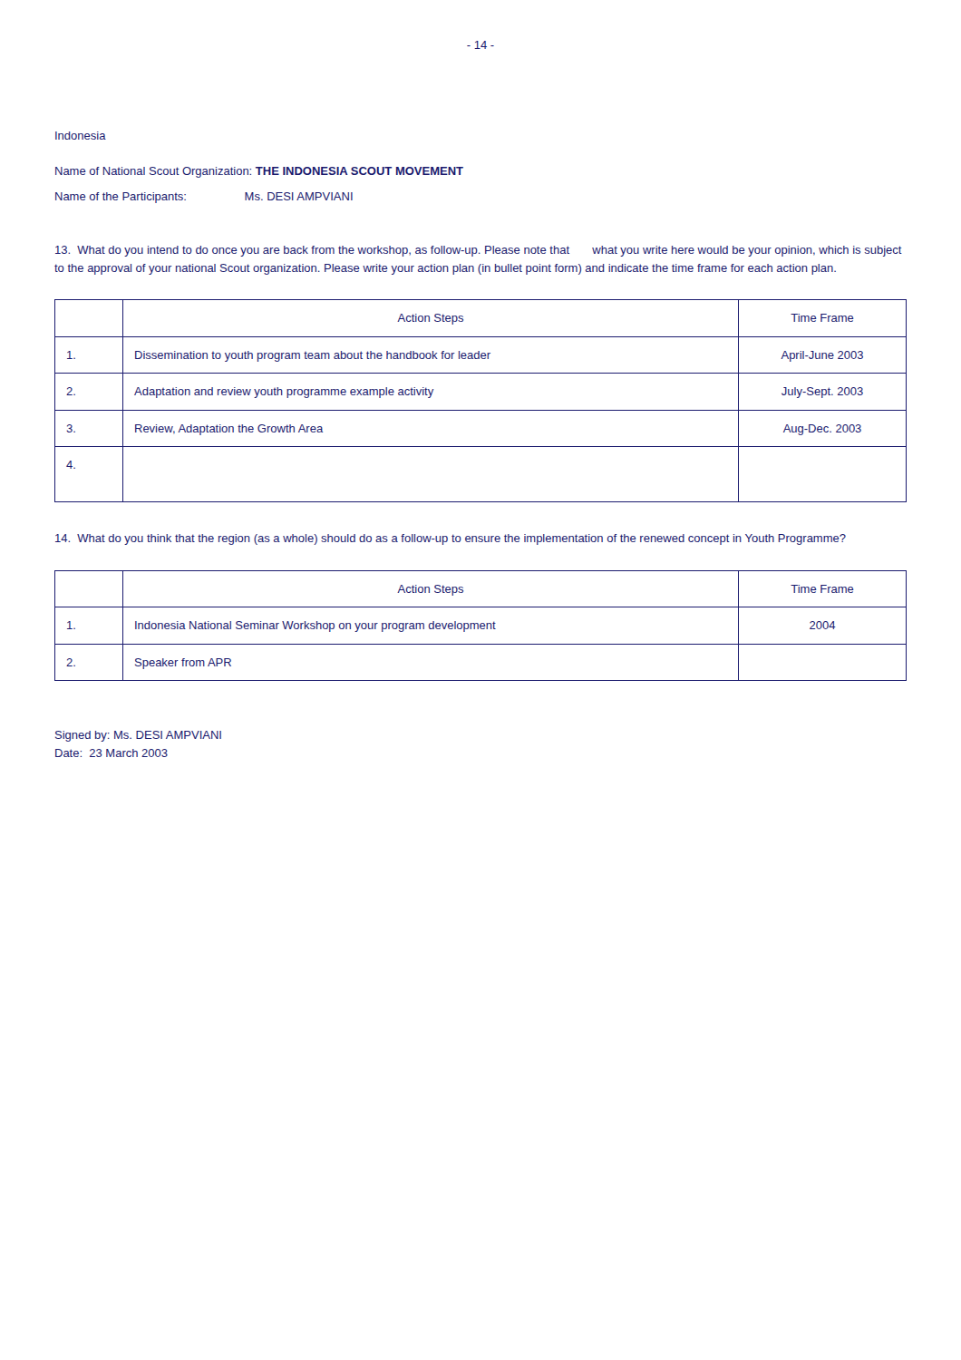- 14 -
Indonesia
Name of National Scout Organization: THE INDONESIA SCOUT MOVEMENT
Name of the Participants: Ms. DESI AMPVIANI
13. What do you intend to do once you are back from the workshop, as follow-up. Please note that what you write here would be your opinion, which is subject to the approval of your national Scout organization. Please write your action plan (in bullet point form) and indicate the time frame for each action plan.
| | Action Steps | Time Frame |
| 1. | Dissemination to youth program team about the handbook for leader | April-June 2003 |
| 2. | Adaptation and review youth programme example activity | July-Sept. 2003 |
| 3. | Review, Adaptation the Growth Area | Aug-Dec. 2003 |
| 4. | | |
14. What do you think that the region (as a whole) should do as a follow-up to ensure the implementation of the renewed concept in Youth Programme?
| | Action Steps | Time Frame |
| 1. | Indonesia National Seminar Workshop on your program development | 2004 |
| 2. | Speaker from APR | |
Signed by: Ms. DESI AMPVIANI
Date: 23 March 2003